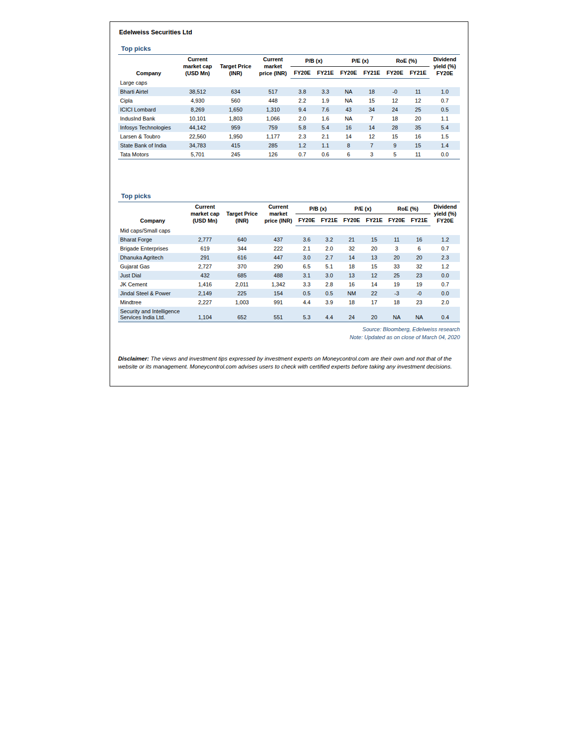Edelweiss Securities Ltd
Top picks
| Company | Current market cap (USD Mn) | Target Price (INR) | Current market price (INR) | P/B (x) | P/E (x) | RoE (%) | Dividend yield (%) FY20E |
| --- | --- | --- | --- | --- | --- | --- | --- |
| FY20E | FY21E | FY20E | FY21E | FY20E | FY21E |
| Large caps | |
| Bharti Airtel | 38,512 | 634 | 517 | 3.8 | 3.3 | NA | 18 | -0 | 11 | 1.0 |
| Cipla | 4,930 | 560 | 448 | 2.2 | 1.9 | NA | 15 | 12 | 12 | 0.7 |
| ICICI Lombard | 8,269 | 1,650 | 1,310 | 9.4 | 7.6 | 43 | 34 | 24 | 25 | 0.5 |
| IndusInd Bank | 10,101 | 1,803 | 1,066 | 2.0 | 1.6 | NA | 7 | 18 | 20 | 1.1 |
| Infosys Technologies | 44,142 | 959 | 759 | 5.8 | 5.4 | 16 | 14 | 28 | 35 | 5.4 |
| Larsen & Toubro | 22,560 | 1,950 | 1,177 | 2.3 | 2.1 | 14 | 12 | 15 | 16 | 1.5 |
| State Bank of India | 34,783 | 415 | 285 | 1.2 | 1.1 | 8 | 7 | 9 | 15 | 1.4 |
| Tata Motors | 5,701 | 245 | 126 | 0.7 | 0.6 | 6 | 3 | 5 | 11 | 0.0 |
Top picks
| Company | Current market cap (USD Mn) | Target Price (INR) | Current market price (INR) | P/B (x) | P/E (x) | RoE (%) | Dividend yield (%) FY20E |
| --- | --- | --- | --- | --- | --- | --- | --- |
| FY20E | FY21E | FY20E | FY21E | FY20E | FY21E |
| Mid caps/Small caps | |
| Bharat Forge | 2,777 | 640 | 437 | 3.6 | 3.2 | 21 | 15 | 11 | 16 | 1.2 |
| Brigade Enterprises | 619 | 344 | 222 | 2.1 | 2.0 | 32 | 20 | 3 | 6 | 0.7 |
| Dhanuka Agritech | 291 | 616 | 447 | 3.0 | 2.7 | 14 | 13 | 20 | 20 | 2.3 |
| Gujarat Gas | 2,727 | 370 | 290 | 6.5 | 5.1 | 18 | 15 | 33 | 32 | 1.2 |
| Just Dial | 432 | 685 | 488 | 3.1 | 3.0 | 13 | 12 | 25 | 23 | 0.0 |
| JK Cement | 1,416 | 2,011 | 1,342 | 3.3 | 2.8 | 16 | 14 | 19 | 19 | 0.7 |
| Jindal Steel & Power | 2,149 | 225 | 154 | 0.5 | 0.5 | NM | 22 | -3 | -0 | 0.0 |
| Mindtree | 2,227 | 1,003 | 991 | 4.4 | 3.9 | 18 | 17 | 18 | 23 | 2.0 |
| Security and Intelligence Services India Ltd. | 1,104 | 652 | 551 | 5.3 | 4.4 | 24 | 20 | NA | NA | 0.4 |
Source: Bloomberg, Edelweiss research
Note: Updated as on close of March 04, 2020
Disclaimer: The views and investment tips expressed by investment experts on Moneycontrol.com are their own and not that of the website or its management. Moneycontrol.com advises users to check with certified experts before taking any investment decisions.